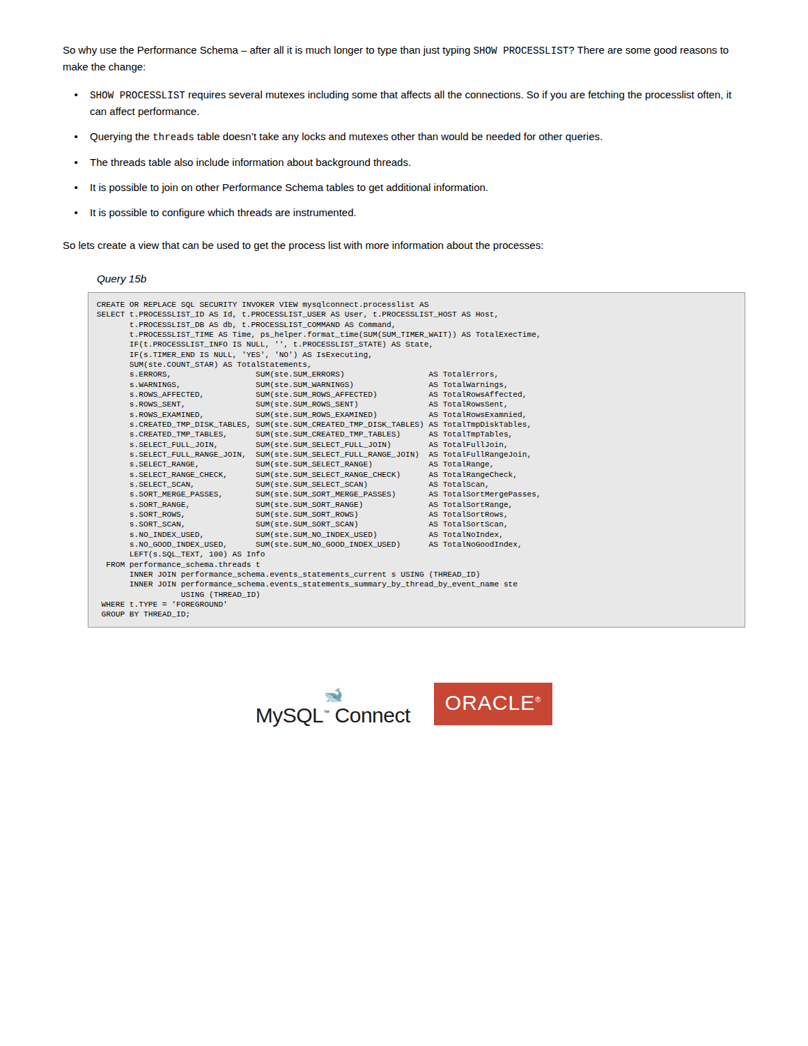So why use the Performance Schema – after all it is much longer to type than just typing SHOW PROCESSLIST? There are some good reasons to make the change:
SHOW PROCESSLIST requires several mutexes including some that affects all the connections. So if you are fetching the processlist often, it can affect performance.
Querying the threads table doesn’t take any locks and mutexes other than would be needed for other queries.
The threads table also include information about background threads.
It is possible to join on other Performance Schema tables to get additional information.
It is possible to configure which threads are instrumented.
So lets create a view that can be used to get the process list with more information about the processes:
Query 15b
CREATE OR REPLACE SQL SECURITY INVOKER VIEW mysqlconnect.processlist AS
SELECT t.PROCESSLIST_ID AS Id, t.PROCESSLIST_USER AS User, t.PROCESSLIST_HOST AS Host,
       t.PROCESSLIST_DB AS db, t.PROCESSLIST_COMMAND AS Command,
       t.PROCESSLIST_TIME AS Time, ps_helper.format_time(SUM(SUM_TIMER_WAIT)) AS TotalExecTime,
       IF(t.PROCESSLIST_INFO IS NULL, '', t.PROCESSLIST_STATE) AS State,
       IF(s.TIMER_END IS NULL, 'YES', 'NO') AS IsExecuting,
       SUM(ste.COUNT_STAR) AS TotalStatements,
       s.ERRORS,                  SUM(ste.SUM_ERRORS)                  AS TotalErrors,
       s.WARNINGS,                SUM(ste.SUM_WARNINGS)                AS TotalWarnings,
       s.ROWS_AFFECTED,           SUM(ste.SUM_ROWS_AFFECTED)           AS TotalRowsAffected,
       s.ROWS_SENT,               SUM(ste.SUM_ROWS_SENT)               AS TotalRowsSent,
       s.ROWS_EXAMINED,           SUM(ste.SUM_ROWS_EXAMINED)           AS TotalRowsExamnied,
       s.CREATED_TMP_DISK_TABLES, SUM(ste.SUM_CREATED_TMP_DISK_TABLES) AS TotalTmpDiskTables,
       s.CREATED_TMP_TABLES,      SUM(ste.SUM_CREATED_TMP_TABLES)      AS TotalTmpTables,
       s.SELECT_FULL_JOIN,        SUM(ste.SUM_SELECT_FULL_JOIN)        AS TotalFullJoin,
       s.SELECT_FULL_RANGE_JOIN,  SUM(ste.SUM_SELECT_FULL_RANGE_JOIN)  AS TotalFullRangeJoin,
       s.SELECT_RANGE,            SUM(ste.SUM_SELECT_RANGE)            AS TotalRange,
       s.SELECT_RANGE_CHECK,      SUM(ste.SUM_SELECT_RANGE_CHECK)      AS TotalRangeCheck,
       s.SELECT_SCAN,             SUM(ste.SUM_SELECT_SCAN)             AS TotalScan,
       s.SORT_MERGE_PASSES,       SUM(ste.SUM_SORT_MERGE_PASSES)       AS TotalSortMergePasses,
       s.SORT_RANGE,              SUM(ste.SUM_SORT_RANGE)              AS TotalSortRange,
       s.SORT_ROWS,               SUM(ste.SUM_SORT_ROWS)               AS TotalSortRows,
       s.SORT_SCAN,               SUM(ste.SUM_SORT_SCAN)               AS TotalSortScan,
       s.NO_INDEX_USED,           SUM(ste.SUM_NO_INDEX_USED)           AS TotalNoIndex,
       s.NO_GOOD_INDEX_USED,      SUM(ste.SUM_NO_GOOD_INDEX_USED)      AS TotalNoGoodIndex,
       LEFT(s.SQL_TEXT, 100) AS Info
  FROM performance_schema.threads t
       INNER JOIN performance_schema.events_statements_current s USING (THREAD_ID)
       INNER JOIN performance_schema.events_statements_summary_by_thread_by_event_name ste
                  USING (THREAD_ID)
 WHERE t.TYPE = 'FOREGROUND'
 GROUP BY THREAD_ID;
🐋MySQL™ Connect
ORACLE®